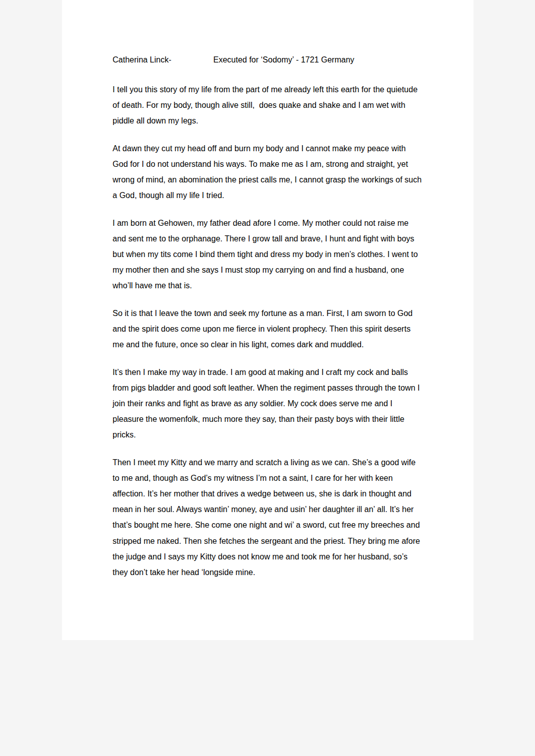Catherina Linck- Executed for ‘Sodomy’ - 1721 Germany
I tell you this story of my life from the part of me already left this earth for the quietude of death. For my body, though alive still, does quake and shake and I am wet with piddle all down my legs.
At dawn they cut my head off and burn my body and I cannot make my peace with God for I do not understand his ways. To make me as I am, strong and straight, yet wrong of mind, an abomination the priest calls me, I cannot grasp the workings of such a God, though all my life I tried.
I am born at Gehowen, my father dead afore I come. My mother could not raise me and sent me to the orphanage. There I grow tall and brave, I hunt and fight with boys but when my tits come I bind them tight and dress my body in men’s clothes. I went to my mother then and she says I must stop my carrying on and find a husband, one who’ll have me that is.
So it is that I leave the town and seek my fortune as a man. First, I am sworn to God and the spirit does come upon me fierce in violent prophecy. Then this spirit deserts me and the future, once so clear in his light, comes dark and muddled.
It’s then I make my way in trade. I am good at making and I craft my cock and balls from pigs bladder and good soft leather. When the regiment passes through the town I join their ranks and fight as brave as any soldier. My cock does serve me and I pleasure the womenfolk, much more they say, than their pasty boys with their little pricks.
Then I meet my Kitty and we marry and scratch a living as we can. She’s a good wife to me and, though as God’s my witness I’m not a saint, I care for her with keen affection. It’s her mother that drives a wedge between us, she is dark in thought and mean in her soul. Always wantin’ money, aye and usin’ her daughter ill an’ all. It’s her that’s bought me here. She come one night and wi’ a sword, cut free my breeches and stripped me naked. Then she fetches the sergeant and the priest. They bring me afore the judge and I says my Kitty does not know me and took me for her husband, so’s they don’t take her head ‘longside mine.